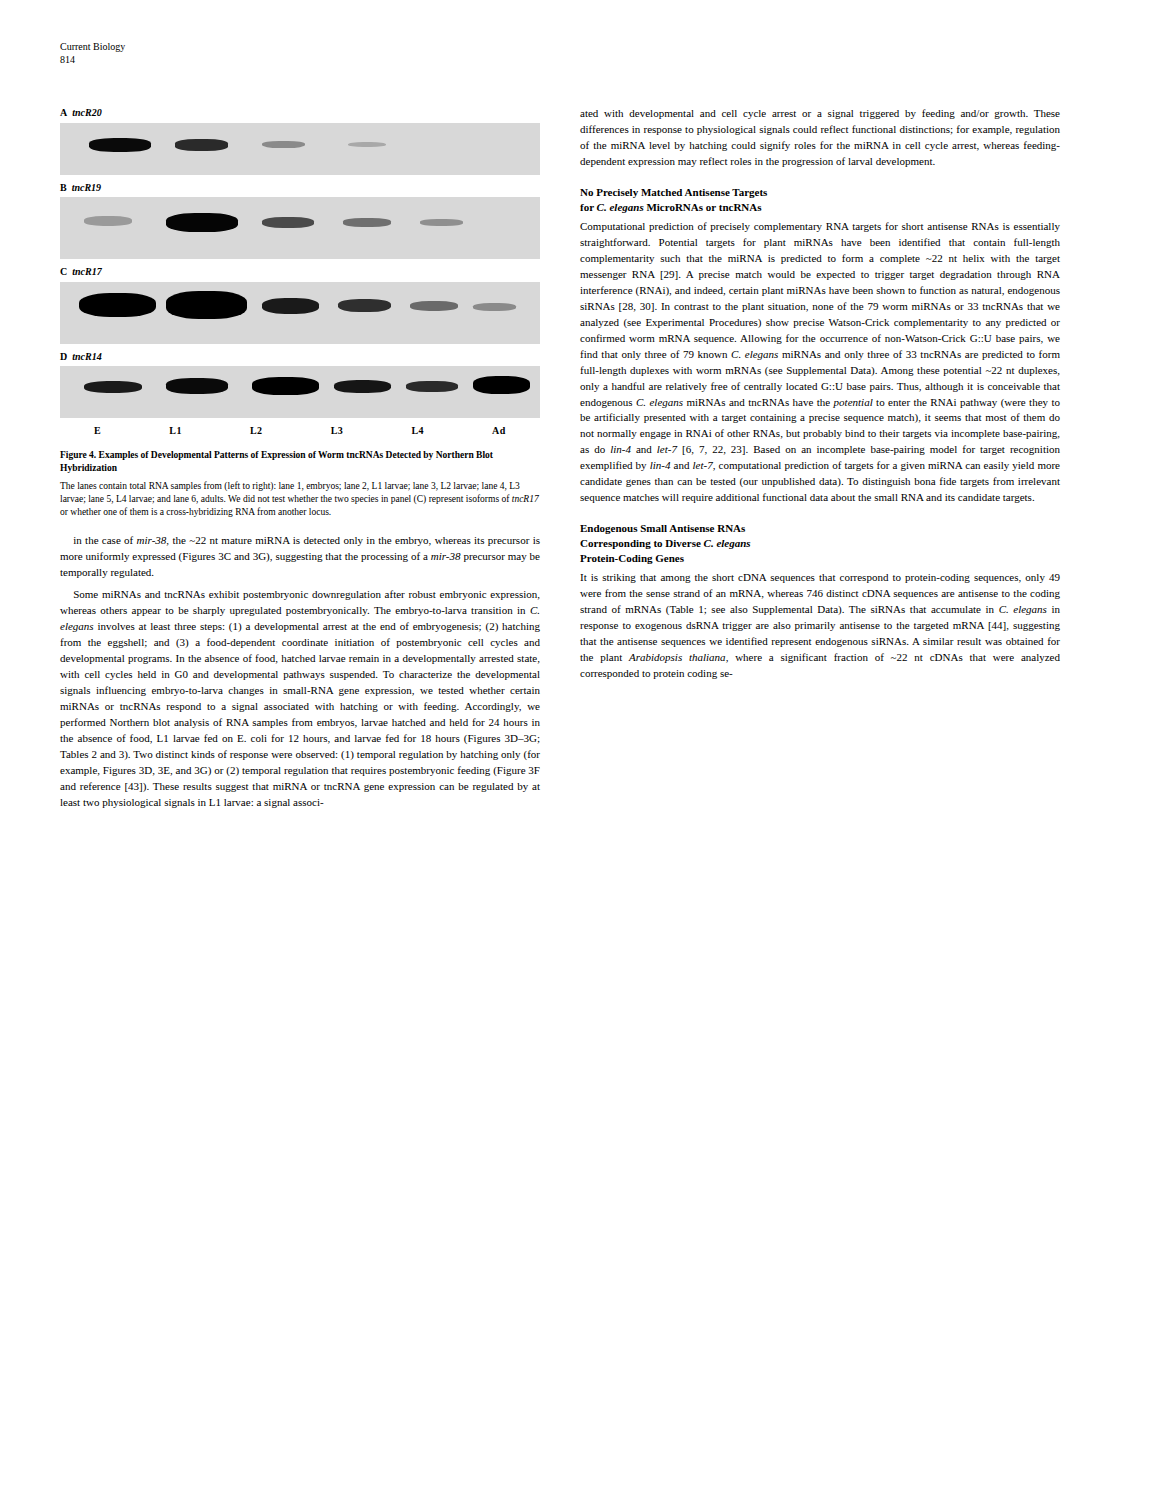Current Biology
814
A tncR20
B tncR19
C tncR17
D tncR14
EL1 L2 L3 L4 Ad
Figure 4. Examples of Developmental Patterns of Expression of Worm tncRNAs Detected by Northern Blot Hybridization
The lanes contain total RNA samples from (left to right): lane 1, embryos; lane 2, L1 larvae; lane 3, L2 larvae; lane 4, L3 larvae; lane 5, L4 larvae; and lane 6, adults. We did not test whether the two species in panel (C) represent isoforms of tncR17 or whether one of them is a cross-hybridizing RNA from another locus.
in the case of mir-38, the ~22 nt mature miRNA is detected only in the embryo, whereas its precursor is more uniformly expressed (Figures 3C and 3G), suggesting that the processing of a mir-38 precursor may be temporally regulated.
Some miRNAs and tncRNAs exhibit postembryonic downregulation after robust embryonic expression, whereas others appear to be sharply upregulated postembryonically. The embryo-to-larva transition in C. elegans involves at least three steps: (1) a developmental arrest at the end of embryogenesis; (2) hatching from the eggshell; and (3) a food-dependent coordinate initiation of postembryonic cell cycles and developmental programs. In the absence of food, hatched larvae remain in a developmentally arrested state, with cell cycles held in G0 and developmental pathways suspended. To characterize the developmental signals influencing embryo-to-larva changes in small-RNA gene expression, we tested whether certain miRNAs or tncRNAs respond to a signal associated with hatching or with feeding. Accordingly, we performed Northern blot analysis of RNA samples from embryos, larvae hatched and held for 24 hours in the absence of food, L1 larvae fed on E. coli for 12 hours, and larvae fed for 18 hours (Figures 3D–3G; Tables 2 and 3). Two distinct kinds of response were observed: (1) temporal regulation by hatching only (for example, Figures 3D, 3E, and 3G) or (2) temporal regulation that requires postembryonic feeding (Figure 3F and reference [43]). These results suggest that miRNA or tncRNA gene expression can be regulated by at least two physiological signals in L1 larvae: a signal associ-
ated with developmental and cell cycle arrest or a signal triggered by feeding and/or growth. These differences in response to physiological signals could reflect functional distinctions; for example, regulation of the miRNA level by hatching could signify roles for the miRNA in cell cycle arrest, whereas feeding-dependent expression may reflect roles in the progression of larval development.
No Precisely Matched Antisense Targets
for C. elegans MicroRNAs or tncRNAs
Computational prediction of precisely complementary RNA targets for short antisense RNAs is essentially straightforward. Potential targets for plant miRNAs have been identified that contain full-length complementarity such that the miRNA is predicted to form a complete ~22 nt helix with the target messenger RNA [29]. A precise match would be expected to trigger target degradation through RNA interference (RNAi), and indeed, certain plant miRNAs have been shown to function as natural, endogenous siRNAs [28, 30]. In contrast to the plant situation, none of the 79 worm miRNAs or 33 tncRNAs that we analyzed (see Experimental Procedures) show precise Watson-Crick complementarity to any predicted or confirmed worm mRNA sequence. Allowing for the occurrence of non-Watson-Crick G::U base pairs, we find that only three of 79 known C. elegans miRNAs and only three of 33 tncRNAs are predicted to form full-length duplexes with worm mRNAs (see Supplemental Data). Among these potential ~22 nt duplexes, only a handful are relatively free of centrally located G::U base pairs. Thus, although it is conceivable that endogenous C. elegans miRNAs and tncRNAs have the potential to enter the RNAi pathway (were they to be artificially presented with a target containing a precise sequence match), it seems that most of them do not normally engage in RNAi of other RNAs, but probably bind to their targets via incomplete base-pairing, as do lin-4 and let-7 [6, 7, 22, 23]. Based on an incomplete base-pairing model for target recognition exemplified by lin-4 and let-7, computational prediction of targets for a given miRNA can easily yield more candidate genes than can be tested (our unpublished data). To distinguish bona fide targets from irrelevant sequence matches will require additional functional data about the small RNA and its candidate targets.
Endogenous Small Antisense RNAs
Corresponding to Diverse C. elegans
Protein-Coding Genes
It is striking that among the short cDNA sequences that correspond to protein-coding sequences, only 49 were from the sense strand of an mRNA, whereas 746 distinct cDNA sequences are antisense to the coding strand of mRNAs (Table 1; see also Supplemental Data). The siRNAs that accumulate in C. elegans in response to exogenous dsRNA trigger are also primarily antisense to the targeted mRNA [44], suggesting that the antisense sequences we identified represent endogenous siRNAs. A similar result was obtained for the plant Arabidopsis thaliana, where a significant fraction of ~22 nt cDNAs that were analyzed corresponded to protein coding se-